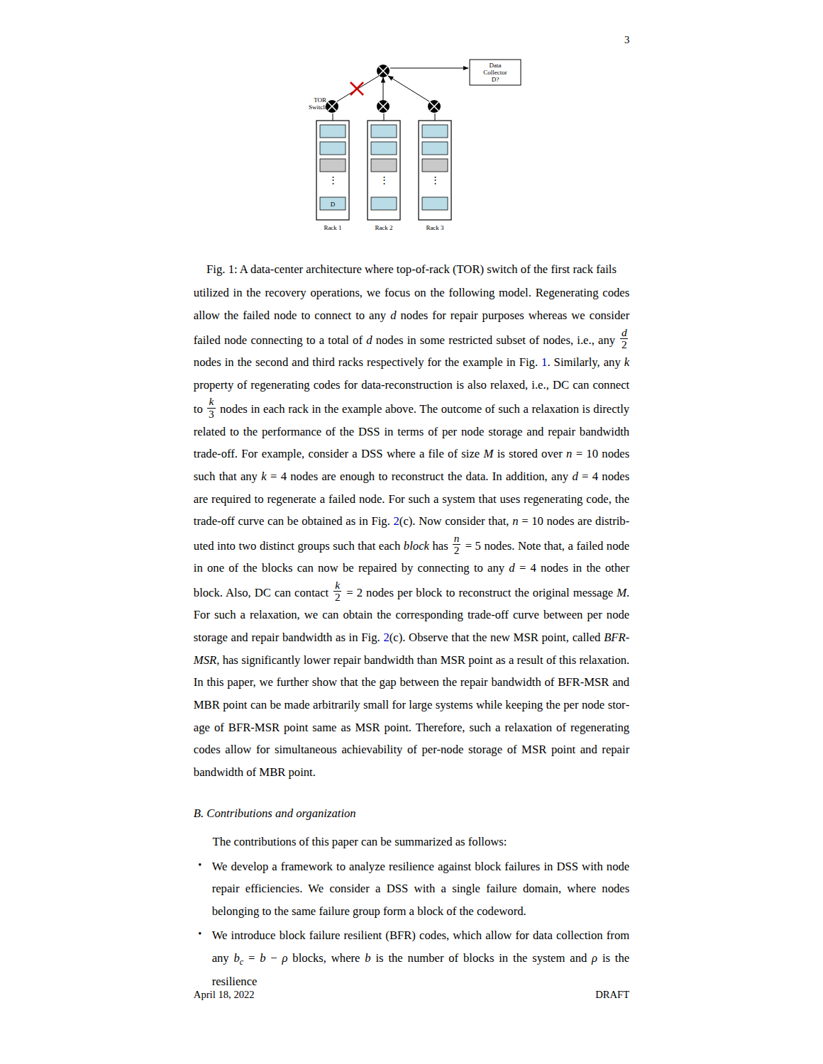3
Data Collector D? TOR Switch ⋮ D Rack 1 ⋮ Rack 2 ⋮ Rack 3
Fig. 1: A data-center architecture where top-of-rack (TOR) switch of the first rack fails
utilized in the recovery operations, we focus on the following model. Regenerating codes allow the failed node to connect to any d nodes for repair purposes whereas we consider failed node connecting to a total of d nodes in some restricted subset of nodes, i.e., any d 2 nodes in the second and third racks respectively for the example in Fig. 1. Similarly, any k property of regenerating codes for data-reconstruction is also relaxed, i.e., DC can connect to k 3 nodes in each rack in the example above. The outcome of such a relaxation is directly related to the performance of the DSS in terms of per node storage and repair bandwidth trade-off. For example, consider a DSS where a file of size M is stored over n = 10 nodes such that any k = 4 nodes are enough to reconstruct the data. In addition, any d = 4 nodes are required to regenerate a failed node. For such a system that uses regenerating code, the trade-off curve can be obtained as in Fig. 2(c). Now consider that, n = 10 nodes are distributed into two distinct groups such that each block has n 2 = 5 nodes. Note that, a failed node in one of the blocks can now be repaired by connecting to any d = 4 nodes in the other block. Also, DC can contact k 2 = 2 nodes per block to reconstruct the original message M. For such a relaxation, we can obtain the corresponding trade-off curve between per node storage and repair bandwidth as in Fig. 2(c). Observe that the new MSR point, called BFR-MSR, has significantly lower repair bandwidth than MSR point as a result of this relaxation. In this paper, we further show that the gap between the repair bandwidth of BFR-MSR and MBR point can be made arbitrarily small for large systems while keeping the per node storage of BFR-MSR point same as MSR point. Therefore, such a relaxation of regenerating codes allow for simultaneous achievability of per-node storage of MSR point and repair bandwidth of MBR point.
B. Contributions and organization
The contributions of this paper can be summarized as follows:
We develop a framework to analyze resilience against block failures in DSS with node repair efficiencies. We consider a DSS with a single failure domain, where nodes belonging to the same failure group form a block of the codeword.
We introduce block failure resilient (BFR) codes, which allow for data collection from any bc = b − ρ blocks, where b is the number of blocks in the system and ρ is the resilience
April 18, 2022 DRAFT